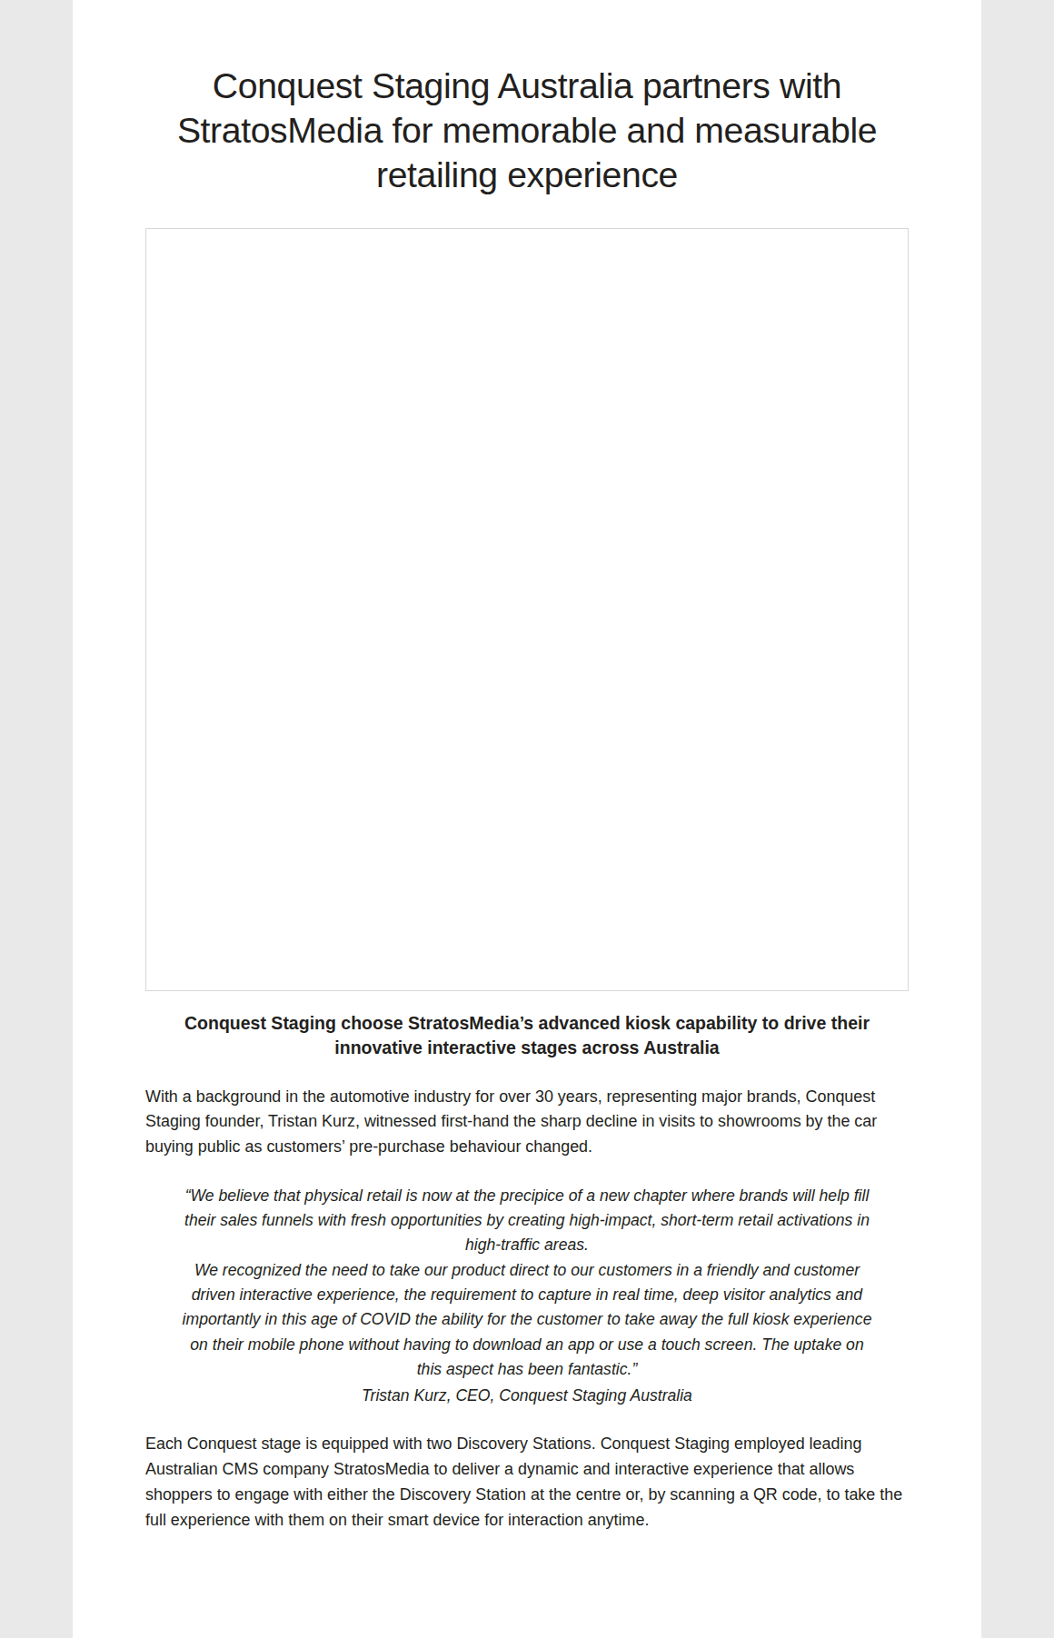Conquest Staging Australia partners with StratosMedia for memorable and measurable retailing experience
Conquest Staging choose StratosMedia’s advanced kiosk capability to drive their innovative interactive stages across Australia
With a background in the automotive industry for over 30 years, representing major brands, Conquest Staging founder, Tristan Kurz, witnessed first-hand the sharp decline in visits to showrooms by the car buying public as customers’ pre-purchase behaviour changed.
“We believe that physical retail is now at the precipice of a new chapter where brands will help fill their sales funnels with fresh opportunities by creating high-impact, short-term retail activations in high-traffic areas.
We recognized the need to take our product direct to our customers in a friendly and customer driven interactive experience, the requirement to capture in real time, deep visitor analytics and importantly in this age of COVID the ability for the customer to take away the full kiosk experience on their mobile phone without having to download an app or use a touch screen. The uptake on this aspect has been fantastic.”
Tristan Kurz, CEO, Conquest Staging Australia
Each Conquest stage is equipped with two Discovery Stations. Conquest Staging employed leading Australian CMS company StratosMedia to deliver a dynamic and interactive experience that allows shoppers to engage with either the Discovery Station at the centre or, by scanning a QR code, to take the full experience with them on their smart device for interaction anytime.